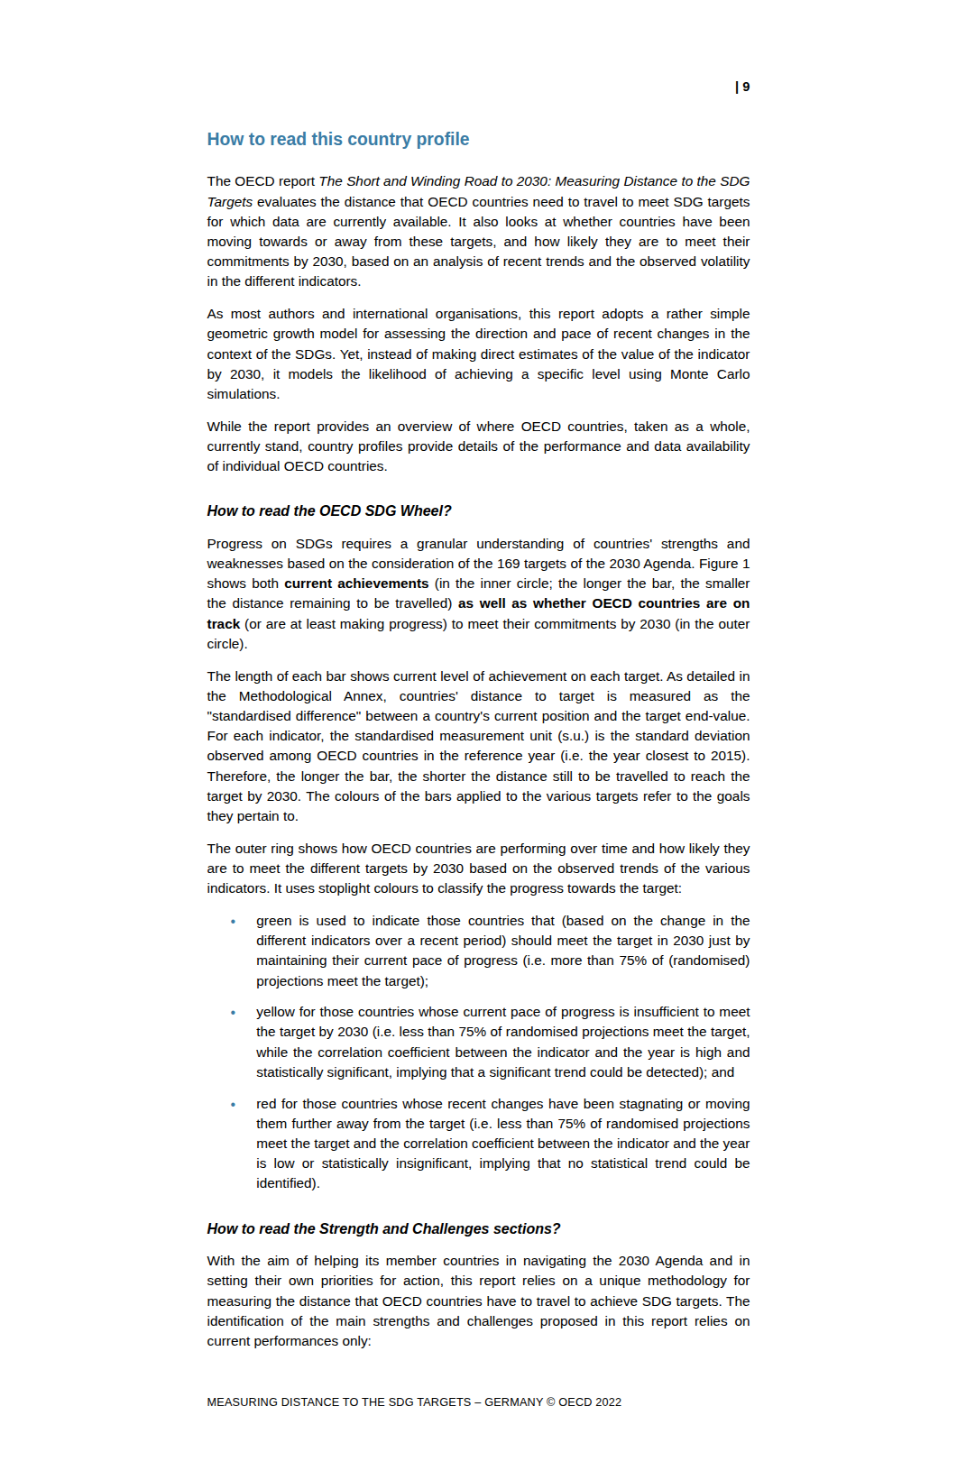| 9
How to read this country profile
The OECD report The Short and Winding Road to 2030: Measuring Distance to the SDG Targets evaluates the distance that OECD countries need to travel to meet SDG targets for which data are currently available. It also looks at whether countries have been moving towards or away from these targets, and how likely they are to meet their commitments by 2030, based on an analysis of recent trends and the observed volatility in the different indicators.
As most authors and international organisations, this report adopts a rather simple geometric growth model for assessing the direction and pace of recent changes in the context of the SDGs. Yet, instead of making direct estimates of the value of the indicator by 2030, it models the likelihood of achieving a specific level using Monte Carlo simulations.
While the report provides an overview of where OECD countries, taken as a whole, currently stand, country profiles provide details of the performance and data availability of individual OECD countries.
How to read the OECD SDG Wheel?
Progress on SDGs requires a granular understanding of countries' strengths and weaknesses based on the consideration of the 169 targets of the 2030 Agenda. Figure 1 shows both current achievements (in the inner circle; the longer the bar, the smaller the distance remaining to be travelled) as well as whether OECD countries are on track (or are at least making progress) to meet their commitments by 2030 (in the outer circle).
The length of each bar shows current level of achievement on each target. As detailed in the Methodological Annex, countries' distance to target is measured as the "standardised difference" between a country's current position and the target end-value. For each indicator, the standardised measurement unit (s.u.) is the standard deviation observed among OECD countries in the reference year (i.e. the year closest to 2015). Therefore, the longer the bar, the shorter the distance still to be travelled to reach the target by 2030. The colours of the bars applied to the various targets refer to the goals they pertain to.
The outer ring shows how OECD countries are performing over time and how likely they are to meet the different targets by 2030 based on the observed trends of the various indicators. It uses stoplight colours to classify the progress towards the target:
green is used to indicate those countries that (based on the change in the different indicators over a recent period) should meet the target in 2030 just by maintaining their current pace of progress (i.e. more than 75% of (randomised) projections meet the target);
yellow for those countries whose current pace of progress is insufficient to meet the target by 2030 (i.e. less than 75% of randomised projections meet the target, while the correlation coefficient between the indicator and the year is high and statistically significant, implying that a significant trend could be detected); and
red for those countries whose recent changes have been stagnating or moving them further away from the target (i.e. less than 75% of randomised projections meet the target and the correlation coefficient between the indicator and the year is low or statistically insignificant, implying that no statistical trend could be identified).
How to read the Strength and Challenges sections?
With the aim of helping its member countries in navigating the 2030 Agenda and in setting their own priorities for action, this report relies on a unique methodology for measuring the distance that OECD countries have to travel to achieve SDG targets. The identification of the main strengths and challenges proposed in this report relies on current performances only:
MEASURING DISTANCE TO THE SDG TARGETS – GERMANY © OECD 2022